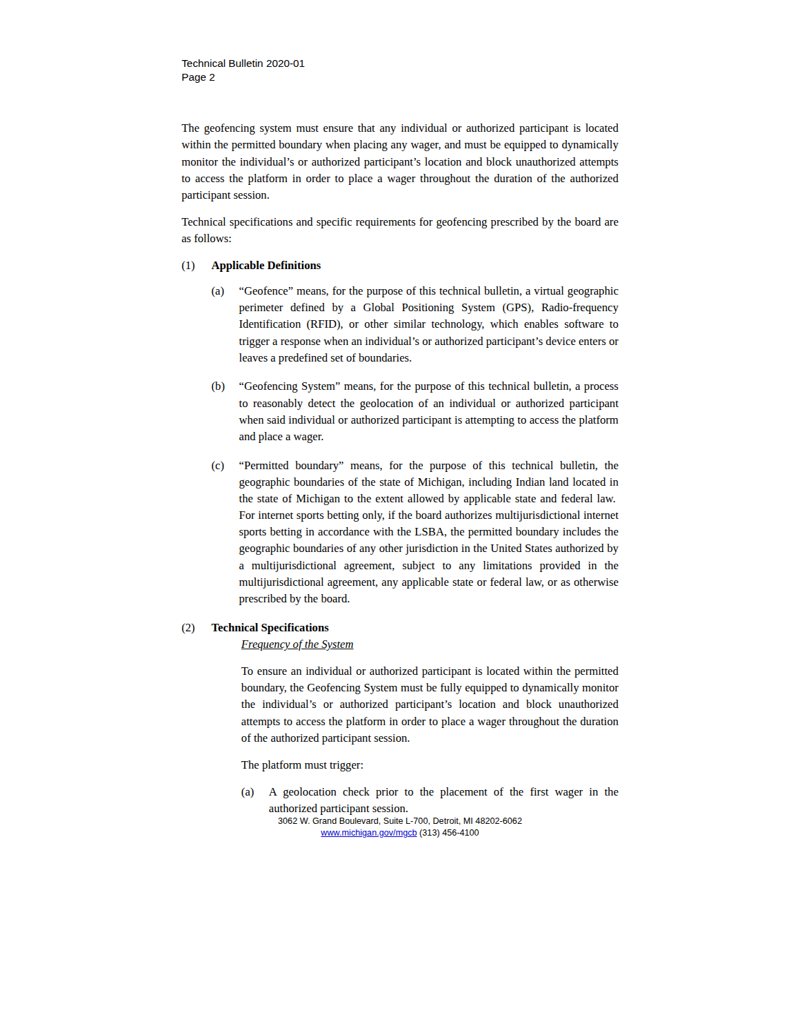Technical Bulletin 2020-01
Page 2
The geofencing system must ensure that any individual or authorized participant is located within the permitted boundary when placing any wager, and must be equipped to dynamically monitor the individual’s or authorized participant’s location and block unauthorized attempts to access the platform in order to place a wager throughout the duration of the authorized participant session.
Technical specifications and specific requirements for geofencing prescribed by the board are as follows:
(1) Applicable Definitions
(a) “Geofence” means, for the purpose of this technical bulletin, a virtual geographic perimeter defined by a Global Positioning System (GPS), Radio-frequency Identification (RFID), or other similar technology, which enables software to trigger a response when an individual’s or authorized participant’s device enters or leaves a predefined set of boundaries.
(b) “Geofencing System” means, for the purpose of this technical bulletin, a process to reasonably detect the geolocation of an individual or authorized participant when said individual or authorized participant is attempting to access the platform and place a wager.
(c) “Permitted boundary” means, for the purpose of this technical bulletin, the geographic boundaries of the state of Michigan, including Indian land located in the state of Michigan to the extent allowed by applicable state and federal law. For internet sports betting only, if the board authorizes multijurisdictional internet sports betting in accordance with the LSBA, the permitted boundary includes the geographic boundaries of any other jurisdiction in the United States authorized by a multijurisdictional agreement, subject to any limitations provided in the multijurisdictional agreement, any applicable state or federal law, or as otherwise prescribed by the board.
(2) Technical Specifications
Frequency of the System
To ensure an individual or authorized participant is located within the permitted boundary, the Geofencing System must be fully equipped to dynamically monitor the individual’s or authorized participant’s location and block unauthorized attempts to access the platform in order to place a wager throughout the duration of the authorized participant session.
The platform must trigger:
(a) A geolocation check prior to the placement of the first wager in the authorized participant session.
3062 W. Grand Boulevard, Suite L-700, Detroit, MI 48202-6062
www.michigan.gov/mgcb (313) 456-4100